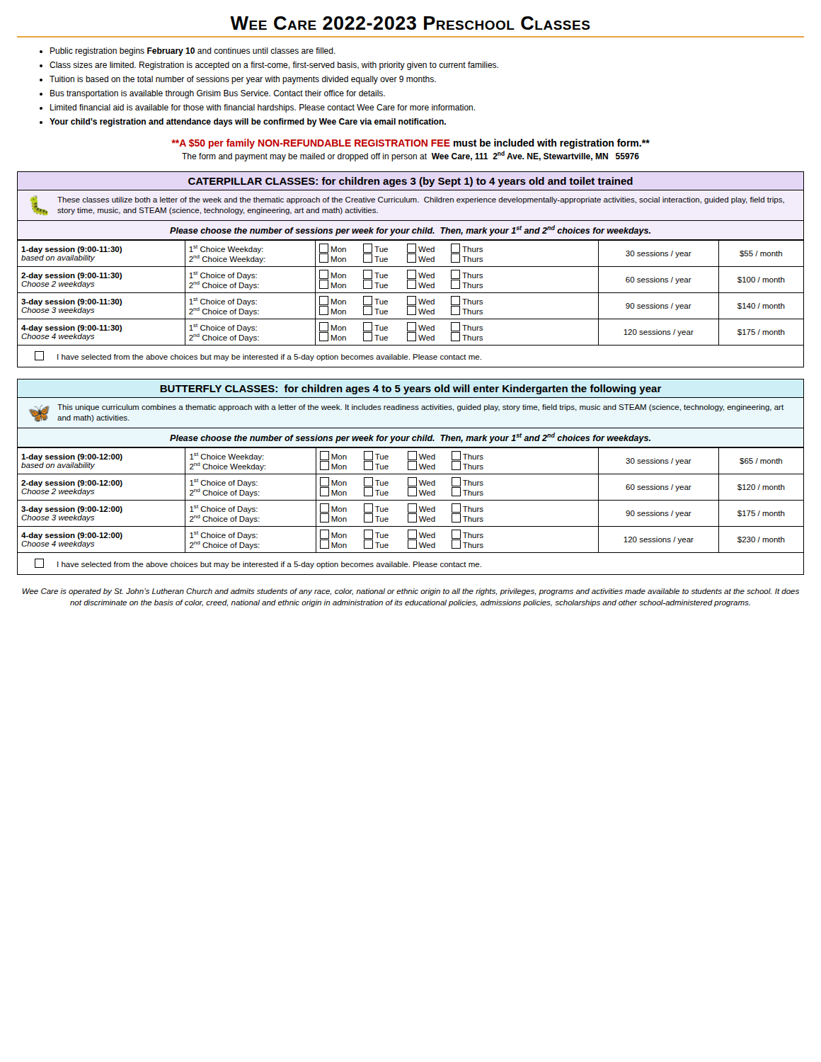Wee Care 2022-2023 Preschool Classes
Public registration begins February 10 and continues until classes are filled.
Class sizes are limited. Registration is accepted on a first-come, first-served basis, with priority given to current families.
Tuition is based on the total number of sessions per year with payments divided equally over 9 months.
Bus transportation is available through Grisim Bus Service. Contact their office for details.
Limited financial aid is available for those with financial hardships. Please contact Wee Care for more information.
Your child’s registration and attendance days will be confirmed by Wee Care via email notification.
**A $50 per family NON-REFUNDABLE REGISTRATION FEE must be included with registration form.**
The form and payment may be mailed or dropped off in person at Wee Care, 111 2nd Ave. NE, Stewartville, MN 55976
CATERPILLAR CLASSES: for children ages 3 (by Sept 1) to 4 years old and toilet trained
🐛
These classes utilize both a letter of the week and the thematic approach of the Creative Curriculum. Children experience developmentally-appropriate activities, social interaction, guided play, field trips, story time, music, and STEAM (science, technology, engineering, art and math) activities.
Please choose the number of sessions per week for your child. Then, mark your 1st and 2nd choices for weekdays.
| 1-day session (9:00-11:30) based on availability | 1 st Choice Weekday: 2 nd Choice Weekday: | Mon Tue Wed Thurs Mon Tue Wed Thurs | 30 sessions / year | $55 / month |
| 2-day session (9:00-11:30) Choose 2 weekdays | 1 st Choice of Days: 2 nd Choice of Days: | Mon Tue Wed Thurs Mon Tue Wed Thurs | 60 sessions / year | $100 / month |
| 3-day session (9:00-11:30) Choose 3 weekdays | 1 st Choice of Days: 2 nd Choice of Days: | Mon Tue Wed Thurs Mon Tue Wed Thurs | 90 sessions / year | $140 / month |
| 4-day session (9:00-11:30) Choose 4 weekdays | 1 st Choice of Days: 2 nd Choice of Days: | Mon Tue Wed Thurs Mon Tue Wed Thurs | 120 sessions / year | $175 / month |
I have selected from the above choices but may be interested if a 5-day option becomes available. Please contact me.
BUTTERFLY CLASSES: for children ages 4 to 5 years old will enter Kindergarten the following year
🦋
This unique curriculum combines a thematic approach with a letter of the week. It includes readiness activities, guided play, story time, field trips, music and STEAM (science, technology, engineering, art and math) activities.
Please choose the number of sessions per week for your child. Then, mark your 1st and 2nd choices for weekdays.
| 1-day session (9:00-12:00) based on availability | 1 st Choice Weekday: 2 nd Choice Weekday: | Mon Tue Wed Thurs Mon Tue Wed Thurs | 30 sessions / year | $65 / month |
| 2-day session (9:00-12:00) Choose 2 weekdays | 1 st Choice of Days: 2 nd Choice of Days: | Mon Tue Wed Thurs Mon Tue Wed Thurs | 60 sessions / year | $120 / month |
| 3-day session (9:00-12:00) Choose 3 weekdays | 1 st Choice of Days: 2 nd Choice of Days: | Mon Tue Wed Thurs Mon Tue Wed Thurs | 90 sessions / year | $175 / month |
| 4-day session (9:00-12:00) Choose 4 weekdays | 1 st Choice of Days: 2 nd Choice of Days: | Mon Tue Wed Thurs Mon Tue Wed Thurs | 120 sessions / year | $230 / month |
I have selected from the above choices but may be interested if a 5-day option becomes available. Please contact me.
Wee Care is operated by St. John’s Lutheran Church and admits students of any race, color, national or ethnic origin to all the rights, privileges, programs and activities made available to students at the school. It does not discriminate on the basis of color, creed, national and ethnic origin in administration of its educational policies, admissions policies, scholarships and other school-administered programs.